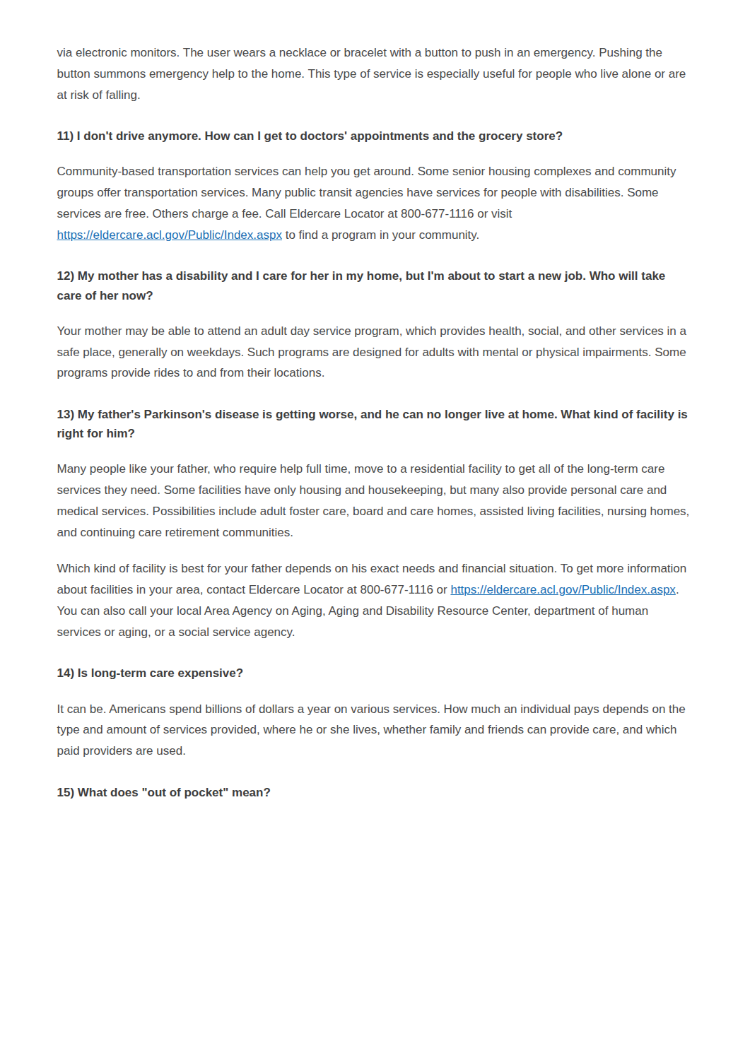via electronic monitors. The user wears a necklace or bracelet with a button to push in an emergency. Pushing the button summons emergency help to the home. This type of service is especially useful for people who live alone or are at risk of falling.
11) I don't drive anymore. How can I get to doctors' appointments and the grocery store?
Community-based transportation services can help you get around. Some senior housing complexes and community groups offer transportation services. Many public transit agencies have services for people with disabilities. Some services are free. Others charge a fee. Call Eldercare Locator at 800-677-1116 or visit https://eldercare.acl.gov/Public/Index.aspx to find a program in your community.
12) My mother has a disability and I care for her in my home, but I'm about to start a new job. Who will take care of her now?
Your mother may be able to attend an adult day service program, which provides health, social, and other services in a safe place, generally on weekdays. Such programs are designed for adults with mental or physical impairments. Some programs provide rides to and from their locations.
13) My father's Parkinson's disease is getting worse, and he can no longer live at home. What kind of facility is right for him?
Many people like your father, who require help full time, move to a residential facility to get all of the long-term care services they need. Some facilities have only housing and housekeeping, but many also provide personal care and medical services. Possibilities include adult foster care, board and care homes, assisted living facilities, nursing homes, and continuing care retirement communities.
Which kind of facility is best for your father depends on his exact needs and financial situation. To get more information about facilities in your area, contact Eldercare Locator at 800-677-1116 or https://eldercare.acl.gov/Public/Index.aspx. You can also call your local Area Agency on Aging, Aging and Disability Resource Center, department of human services or aging, or a social service agency.
14) Is long-term care expensive?
It can be. Americans spend billions of dollars a year on various services. How much an individual pays depends on the type and amount of services provided, where he or she lives, whether family and friends can provide care, and which paid providers are used.
15) What does "out of pocket" mean?